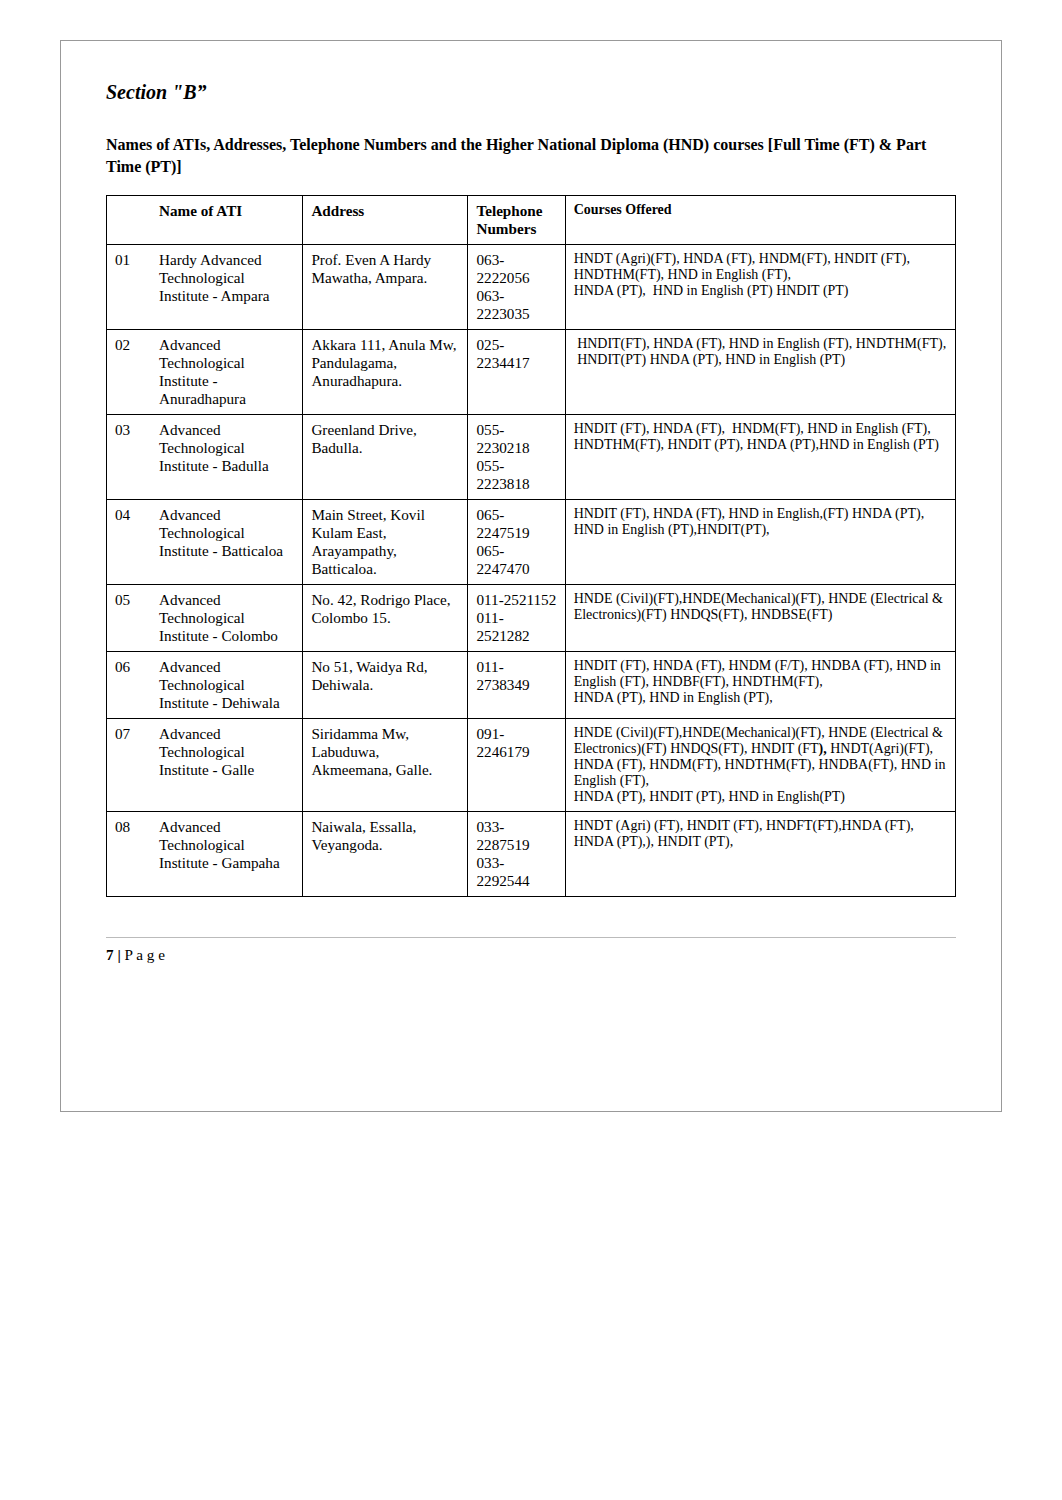Section "B”
Names of ATIs, Addresses, Telephone Numbers and the Higher National Diploma (HND) courses [Full Time (FT) & Part Time (PT)]
| | Name of ATI | Address | Telephone Numbers | Courses Offered |
| --- | --- | --- | --- | --- |
| 01 | Hardy Advanced Technological Institute - Ampara | Prof. Even A Hardy Mawatha, Ampara. | 063-2222056 063-2223035 | HNDT (Agri)(FT), HNDA (FT), HNDM(FT), HNDIT (FT), HNDTHM(FT), HND in English (FT), HNDA (PT), HND in English (PT) HNDIT (PT) |
| 02 | Advanced Technological Institute - Anuradhapura | Akkara 111, Anula Mw, Pandulagama, Anuradhapura. | 025-2234417 | HNDIT(FT), HNDA (FT), HND in English (FT), HNDTHM(FT), HNDIT(PT) HNDA (PT), HND in English (PT) |
| 03 | Advanced Technological Institute - Badulla | Greenland Drive, Badulla. | 055-2230218 055-2223818 | HNDIT (FT), HNDA (FT), HNDM(FT), HND in English (FT), HNDTHM(FT), HNDIT (PT), HNDA (PT),HND in English (PT) |
| 04 | Advanced Technological Institute - Batticaloa | Main Street, Kovil Kulam East, Arayampathy, Batticaloa. | 065-2247519 065-2247470 | HNDIT (FT), HNDA (FT), HND in English,(FT) HNDA (PT), HND in English (PT),HNDIT(PT), |
| 05 | Advanced Technological Institute - Colombo | No. 42, Rodrigo Place, Colombo 15. | 011-2521152 011-2521282 | HNDE (Civil)(FT),HNDE(Mechanical)(FT), HNDE (Electrical & Electronics)(FT) HNDQS(FT), HNDBSE(FT) |
| 06 | Advanced Technological Institute - Dehiwala | No 51, Waidya Rd, Dehiwala. | 011-2738349 | HNDIT (FT), HNDA (FT), HNDM (F/T), HNDBA (FT), HND in English (FT), HNDBF(FT), HNDTHM(FT), HNDA (PT), HND in English (PT), |
| 07 | Advanced Technological Institute - Galle | Siridamma Mw, Labuduwa, Akmeemana, Galle. | 091-2246179 | HNDE (Civil)(FT),HNDE(Mechanical)(FT), HNDE (Electrical & Electronics)(FT) HNDQS(FT), HNDIT (FT ), HNDT(Agri)(FT), HNDA (FT), HNDM(FT), HNDTHM(FT), HNDBA(FT), HND in English (FT), HNDA (PT), HNDIT (PT), HND in English(PT) |
| 08 | Advanced Technological Institute - Gampaha | Naiwala, Essalla, Veyangoda. | 033-2287519 033-2292544 | HNDT (Agri) (FT), HNDIT (FT), HNDFT(FT),HNDA (FT), HNDA (PT),), HNDIT (PT), |
7 | P a g e